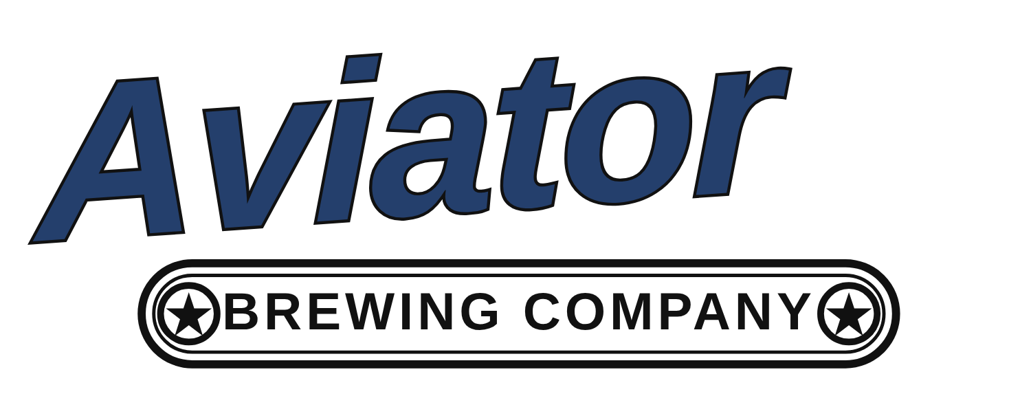Aviator Brewing Company
Aviator BREWING COMPANY